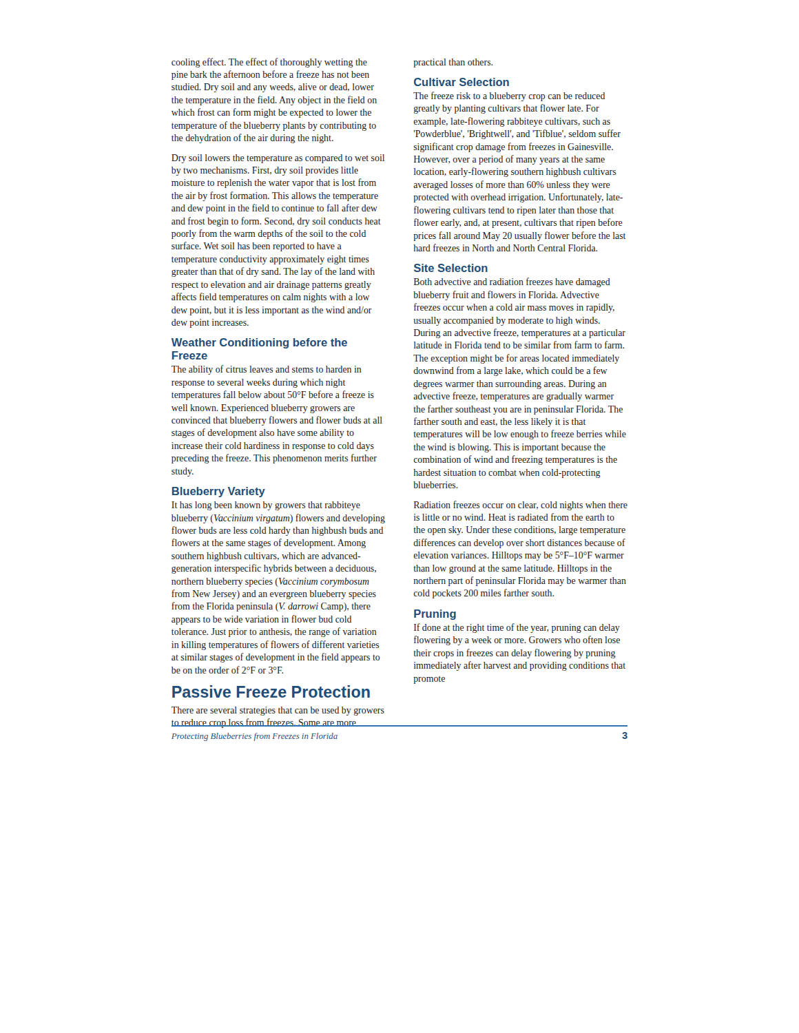cooling effect. The effect of thoroughly wetting the pine bark the afternoon before a freeze has not been studied. Dry soil and any weeds, alive or dead, lower the temperature in the field. Any object in the field on which frost can form might be expected to lower the temperature of the blueberry plants by contributing to the dehydration of the air during the night.
Dry soil lowers the temperature as compared to wet soil by two mechanisms. First, dry soil provides little moisture to replenish the water vapor that is lost from the air by frost formation. This allows the temperature and dew point in the field to continue to fall after dew and frost begin to form. Second, dry soil conducts heat poorly from the warm depths of the soil to the cold surface. Wet soil has been reported to have a temperature conductivity approximately eight times greater than that of dry sand. The lay of the land with respect to elevation and air drainage patterns greatly affects field temperatures on calm nights with a low dew point, but it is less important as the wind and/or dew point increases.
Weather Conditioning before the Freeze
The ability of citrus leaves and stems to harden in response to several weeks during which night temperatures fall below about 50°F before a freeze is well known. Experienced blueberry growers are convinced that blueberry flowers and flower buds at all stages of development also have some ability to increase their cold hardiness in response to cold days preceding the freeze. This phenomenon merits further study.
Blueberry Variety
It has long been known by growers that rabbiteye blueberry (Vaccinium virgatum) flowers and developing flower buds are less cold hardy than highbush buds and flowers at the same stages of development. Among southern highbush cultivars, which are advanced-generation interspecific hybrids between a deciduous, northern blueberry species (Vaccinium corymbosum from New Jersey) and an evergreen blueberry species from the Florida peninsula (V. darrowi Camp), there appears to be wide variation in flower bud cold tolerance. Just prior to anthesis, the range of variation in killing temperatures of flowers of different varieties at similar stages of development in the field appears to be on the order of 2°F or 3°F.
Passive Freeze Protection
There are several strategies that can be used by growers to reduce crop loss from freezes. Some are more practical than others.
Cultivar Selection
The freeze risk to a blueberry crop can be reduced greatly by planting cultivars that flower late. For example, late-flowering rabbiteye cultivars, such as 'Powderblue', 'Brightwell', and 'Tifblue', seldom suffer significant crop damage from freezes in Gainesville. However, over a period of many years at the same location, early-flowering southern highbush cultivars averaged losses of more than 60% unless they were protected with overhead irrigation. Unfortunately, late-flowering cultivars tend to ripen later than those that flower early, and, at present, cultivars that ripen before prices fall around May 20 usually flower before the last hard freezes in North and North Central Florida.
Site Selection
Both advective and radiation freezes have damaged blueberry fruit and flowers in Florida. Advective freezes occur when a cold air mass moves in rapidly, usually accompanied by moderate to high winds. During an advective freeze, temperatures at a particular latitude in Florida tend to be similar from farm to farm. The exception might be for areas located immediately downwind from a large lake, which could be a few degrees warmer than surrounding areas. During an advective freeze, temperatures are gradually warmer the farther southeast you are in peninsular Florida. The farther south and east, the less likely it is that temperatures will be low enough to freeze berries while the wind is blowing. This is important because the combination of wind and freezing temperatures is the hardest situation to combat when cold-protecting blueberries.
Radiation freezes occur on clear, cold nights when there is little or no wind. Heat is radiated from the earth to the open sky. Under these conditions, large temperature differences can develop over short distances because of elevation variances. Hilltops may be 5°F–10°F warmer than low ground at the same latitude. Hilltops in the northern part of peninsular Florida may be warmer than cold pockets 200 miles farther south.
Pruning
If done at the right time of the year, pruning can delay flowering by a week or more. Growers who often lose their crops in freezes can delay flowering by pruning immediately after harvest and providing conditions that promote
Protecting Blueberries from Freezes in Florida 3